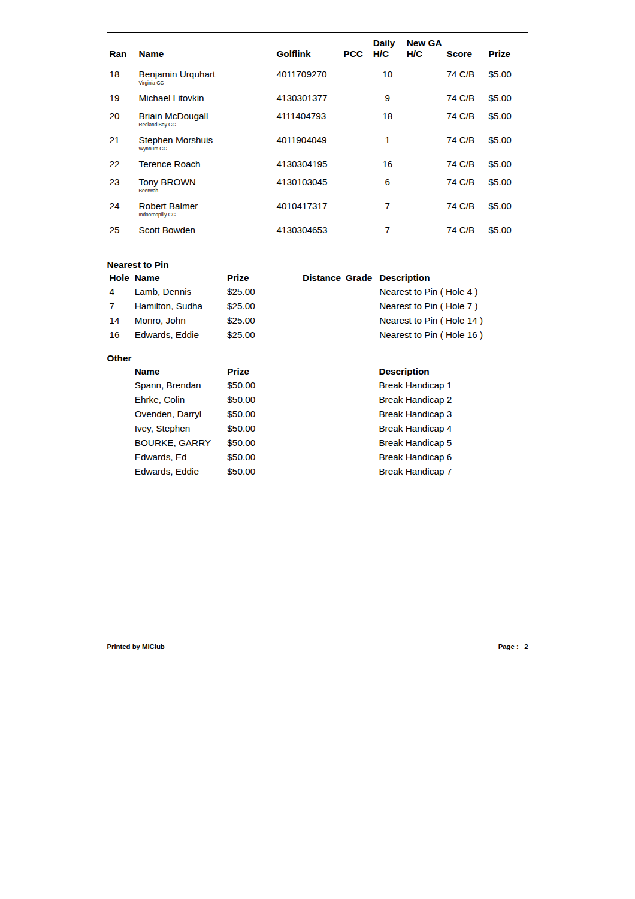| Ran | Name | Golflink | PCC | Daily H/C | New GA H/C | Score | Prize |
| --- | --- | --- | --- | --- | --- | --- | --- |
| 18 | Benjamin Urquhart Virginia GC | 4011709270 | | 10 | | 74 C/B | $5.00 |
| 19 | Michael Litovkin | 4130301377 | | 9 | | 74 C/B | $5.00 |
| 20 | Briain McDougall Redland Bay GC | 4111404793 | | 18 | | 74 C/B | $5.00 |
| 21 | Stephen Morshuis Wynnum GC | 4011904049 | | 1 | | 74 C/B | $5.00 |
| 22 | Terence Roach | 4130304195 | | 16 | | 74 C/B | $5.00 |
| 23 | Tony BROWN Beerwah | 4130103045 | | 6 | | 74 C/B | $5.00 |
| 24 | Robert Balmer Indooroopilly GC | 4010417317 | | 7 | | 74 C/B | $5.00 |
| 25 | Scott Bowden | 4130304653 | | 7 | | 74 C/B | $5.00 |
Nearest to Pin
| Hole | Name | Prize | Distance | Grade | Description |
| --- | --- | --- | --- | --- | --- |
| 4 | Lamb, Dennis | $25.00 | | | Nearest to Pin ( Hole 4 ) |
| 7 | Hamilton, Sudha | $25.00 | | | Nearest to Pin ( Hole 7 ) |
| 14 | Monro, John | $25.00 | | | Nearest to Pin ( Hole 14 ) |
| 16 | Edwards, Eddie | $25.00 | | | Nearest to Pin ( Hole 16 ) |
Other
| | Name | Prize | | | Description |
| --- | --- | --- | --- | --- | --- |
| | Spann, Brendan | $50.00 | | | Break Handicap 1 |
| | Ehrke, Colin | $50.00 | | | Break Handicap 2 |
| | Ovenden, Darryl | $50.00 | | | Break Handicap 3 |
| | Ivey, Stephen | $50.00 | | | Break Handicap 4 |
| | BOURKE, GARRY | $50.00 | | | Break Handicap 5 |
| | Edwards, Ed | $50.00 | | | Break Handicap 6 |
| | Edwards, Eddie | $50.00 | | | Break Handicap 7 |
Printed by MiClub Page : 2